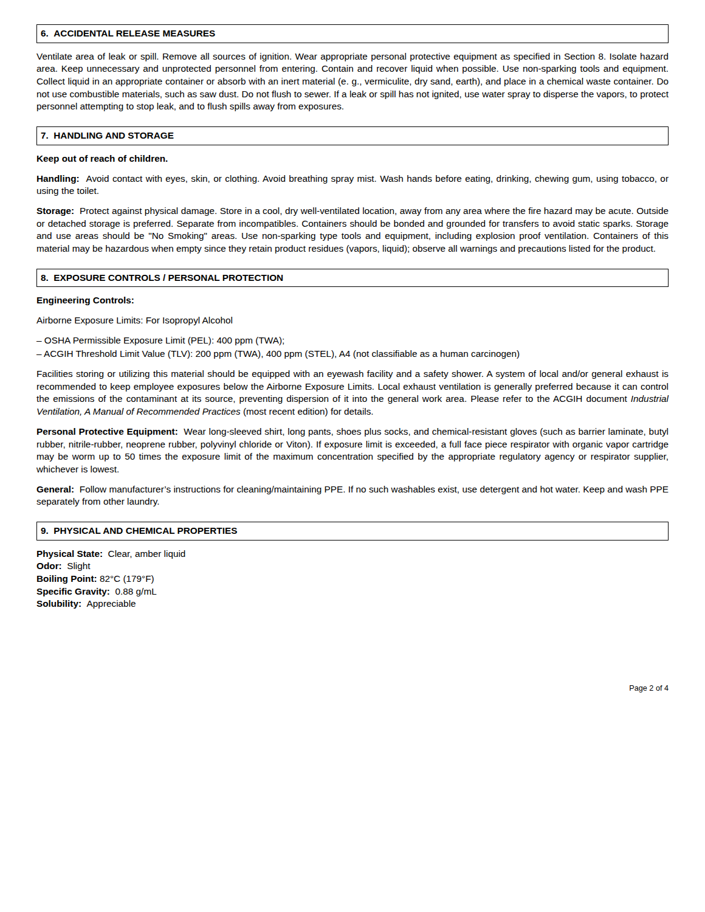6. ACCIDENTAL RELEASE MEASURES
Ventilate area of leak or spill. Remove all sources of ignition. Wear appropriate personal protective equipment as specified in Section 8. Isolate hazard area. Keep unnecessary and unprotected personnel from entering. Contain and recover liquid when possible. Use non-sparking tools and equipment. Collect liquid in an appropriate container or absorb with an inert material (e. g., vermiculite, dry sand, earth), and place in a chemical waste container. Do not use combustible materials, such as saw dust. Do not flush to sewer. If a leak or spill has not ignited, use water spray to disperse the vapors, to protect personnel attempting to stop leak, and to flush spills away from exposures.
7. HANDLING AND STORAGE
Keep out of reach of children.
Handling: Avoid contact with eyes, skin, or clothing. Avoid breathing spray mist. Wash hands before eating, drinking, chewing gum, using tobacco, or using the toilet.
Storage: Protect against physical damage. Store in a cool, dry well-ventilated location, away from any area where the fire hazard may be acute. Outside or detached storage is preferred. Separate from incompatibles. Containers should be bonded and grounded for transfers to avoid static sparks. Storage and use areas should be "No Smoking" areas. Use non-sparking type tools and equipment, including explosion proof ventilation. Containers of this material may be hazardous when empty since they retain product residues (vapors, liquid); observe all warnings and precautions listed for the product.
8. EXPOSURE CONTROLS / PERSONAL PROTECTION
Engineering Controls:
Airborne Exposure Limits: For Isopropyl Alcohol
– OSHA Permissible Exposure Limit (PEL): 400 ppm (TWA);
– ACGIH Threshold Limit Value (TLV): 200 ppm (TWA), 400 ppm (STEL), A4 (not classifiable as a human carcinogen)
Facilities storing or utilizing this material should be equipped with an eyewash facility and a safety shower. A system of local and/or general exhaust is recommended to keep employee exposures below the Airborne Exposure Limits. Local exhaust ventilation is generally preferred because it can control the emissions of the contaminant at its source, preventing dispersion of it into the general work area. Please refer to the ACGIH document Industrial Ventilation, A Manual of Recommended Practices (most recent edition) for details.
Personal Protective Equipment: Wear long-sleeved shirt, long pants, shoes plus socks, and chemical-resistant gloves (such as barrier laminate, butyl rubber, nitrile-rubber, neoprene rubber, polyvinyl chloride or Viton). If exposure limit is exceeded, a full face piece respirator with organic vapor cartridge may be worm up to 50 times the exposure limit of the maximum concentration specified by the appropriate regulatory agency or respirator supplier, whichever is lowest.
General: Follow manufacturer’s instructions for cleaning/maintaining PPE. If no such washables exist, use detergent and hot water. Keep and wash PPE separately from other laundry.
9. PHYSICAL AND CHEMICAL PROPERTIES
Physical State: Clear, amber liquid
Odor: Slight
Boiling Point: 82°C (179°F)
Specific Gravity: 0.88 g/mL
Solubility: Appreciable
Page 2 of 4